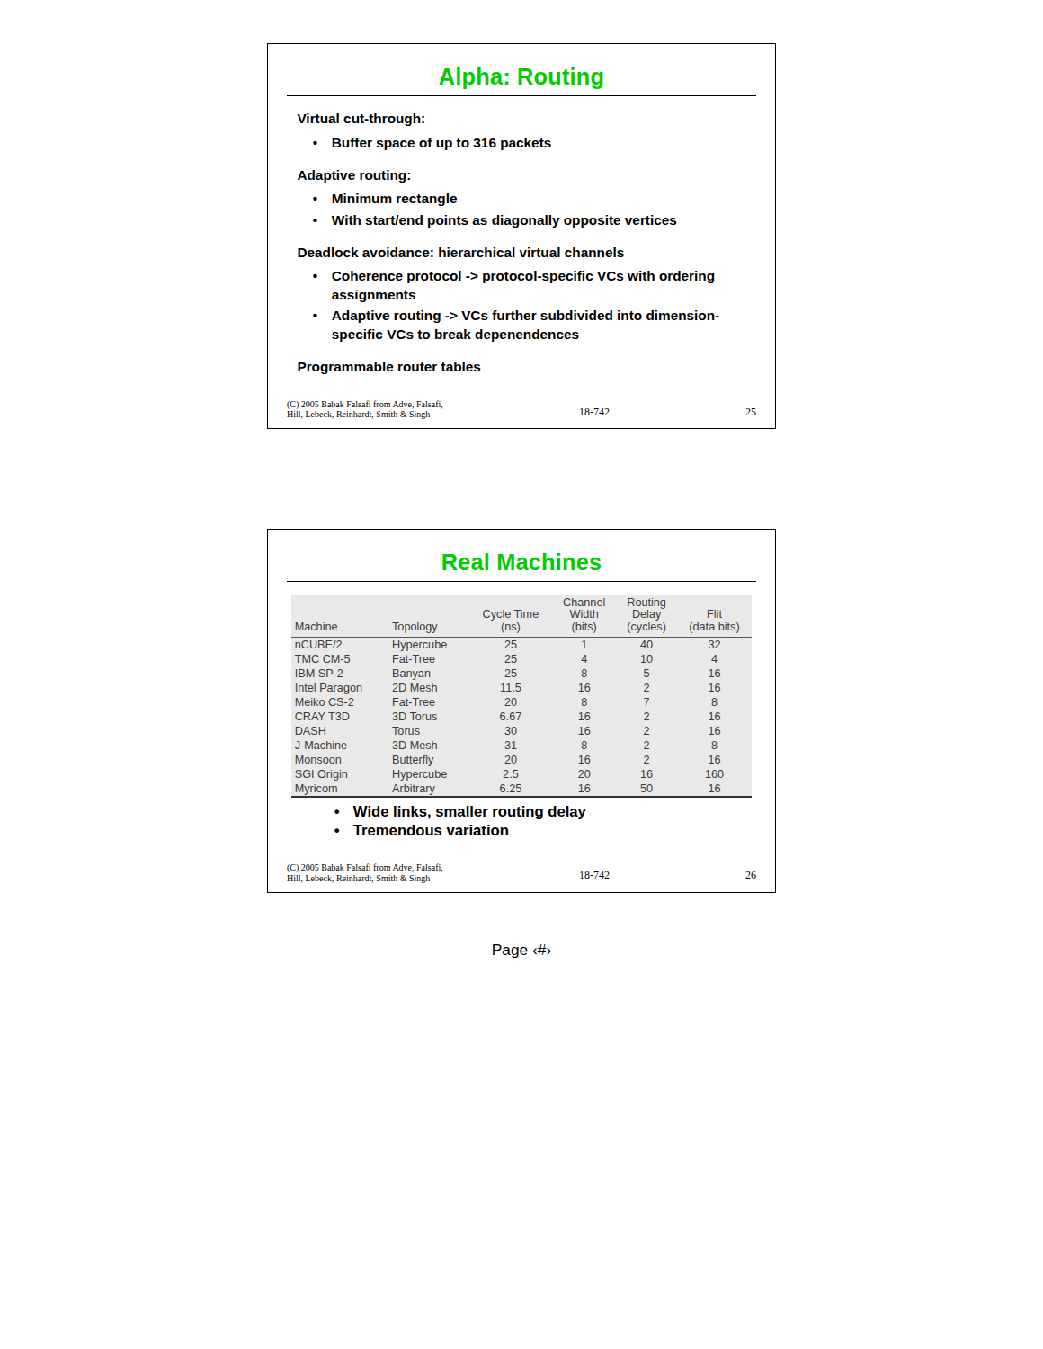Alpha: Routing
Virtual cut-through:
Buffer space of up to 316 packets
Adaptive routing:
Minimum rectangle
With start/end points as diagonally opposite vertices
Deadlock avoidance: hierarchical virtual channels
Coherence protocol -> protocol-specific VCs with ordering assignments
Adaptive routing -> VCs further subdivided into dimension-specific VCs to break depenendences
Programmable router tables
(C) 2005 Babak Falsafi from Adve, Falsafi,
Hill, Lebeck, Reinhardt, Smith & Singh
18-742
25
Real Machines
| Machine | Topology | Cycle Time (ns) | Channel Width (bits) | Routing Delay (cycles) | Flit (data bits) |
| --- | --- | --- | --- | --- | --- |
| nCUBE/2 | Hypercube | 25 | 1 | 40 | 32 |
| TMC CM-5 | Fat-Tree | 25 | 4 | 10 | 4 |
| IBM SP-2 | Banyan | 25 | 8 | 5 | 16 |
| Intel Paragon | 2D Mesh | 11.5 | 16 | 2 | 16 |
| Meiko CS-2 | Fat-Tree | 20 | 8 | 7 | 8 |
| CRAY T3D | 3D Torus | 6.67 | 16 | 2 | 16 |
| DASH | Torus | 30 | 16 | 2 | 16 |
| J-Machine | 3D Mesh | 31 | 8 | 2 | 8 |
| Monsoon | Butterfly | 20 | 16 | 2 | 16 |
| SGI Origin | Hypercube | 2.5 | 20 | 16 | 160 |
| Myricom | Arbitrary | 6.25 | 16 | 50 | 16 |
Wide links, smaller routing delay
Tremendous variation
(C) 2005 Babak Falsafi from Adve, Falsafi,
Hill, Lebeck, Reinhardt, Smith & Singh
18-742
26
Page ‹#›